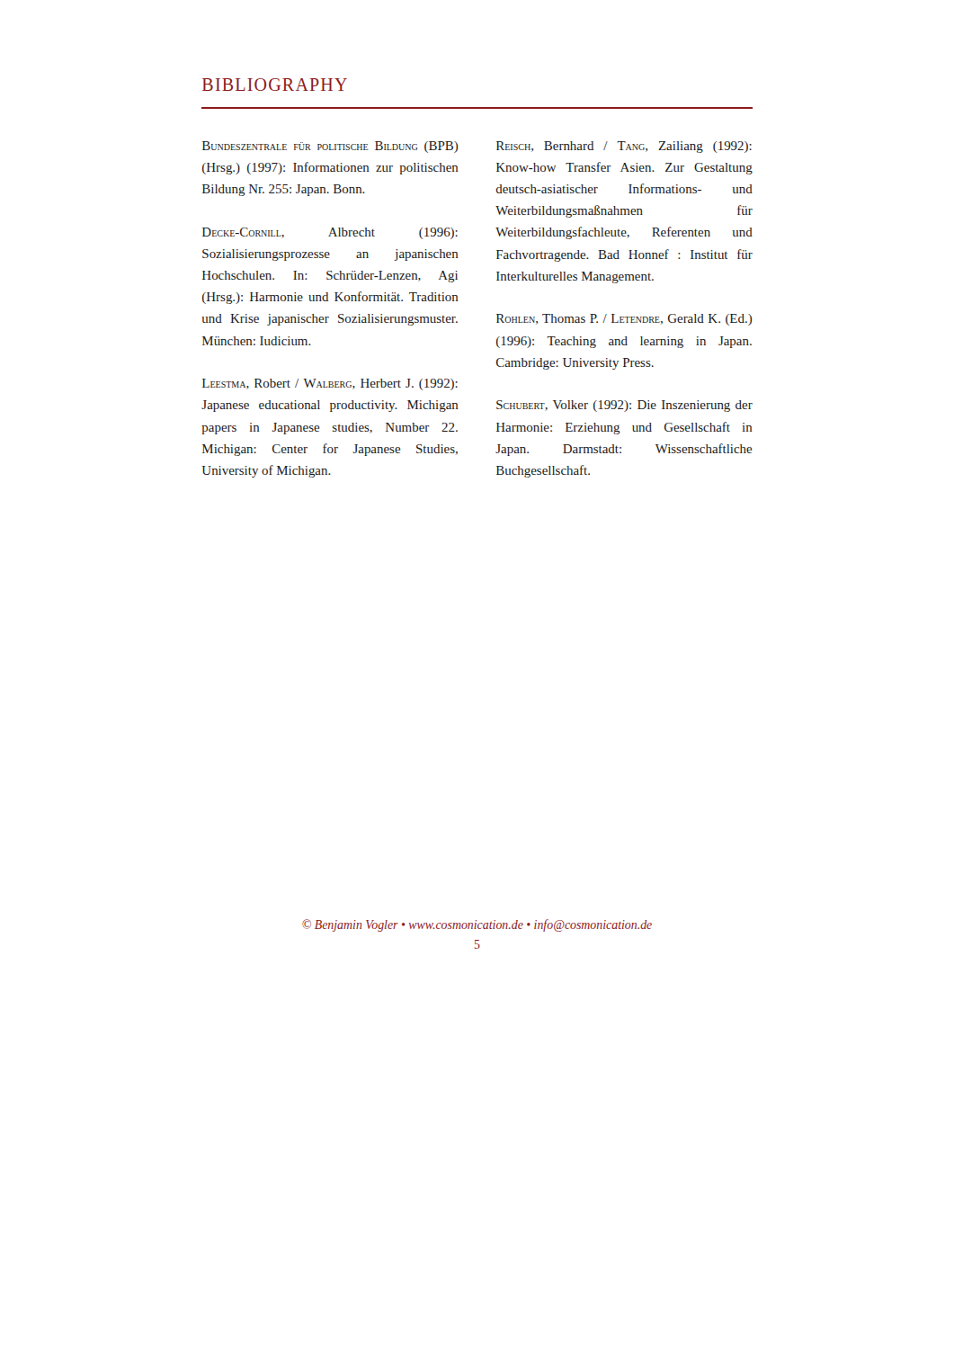Bibliography
Bundeszentrale für politische Bildung (BPB) (Hrsg.) (1997): Informationen zur politischen Bildung Nr. 255: Japan. Bonn.
Decke-Cornill, Albrecht (1996): Sozialisierungsprozesse an japanischen Hochschulen. In: Schrüder-Lenzen, Agi (Hrsg.): Harmonie und Konformität. Tradition und Krise japanischer Sozialisierungsmuster. München: Iudicium.
Leestma, Robert / Walberg, Herbert J. (1992): Japanese educational productivity. Michigan papers in Japanese studies, Number 22. Michigan: Center for Japanese Studies, University of Michigan.
Reisch, Bernhard / Tang, Zailiang (1992): Know-how Transfer Asien. Zur Gestaltung deutsch-asiatischer Informations- und Weiterbildungsmaßnahmen für Weiterbildungsfachleute, Referenten und Fachvortragende. Bad Honnef : Institut für Interkulturelles Management.
Rohlen, Thomas P. / Letendre, Gerald K. (Ed.) (1996): Teaching and learning in Japan. Cambridge: University Press.
Schubert, Volker (1992): Die Inszenierung der Harmonie: Erziehung und Gesellschaft in Japan. Darmstadt: Wissenschaftliche Buchgesellschaft.
© Benjamin Vogler • www.cosmonication.de • info@cosmonication.de
5